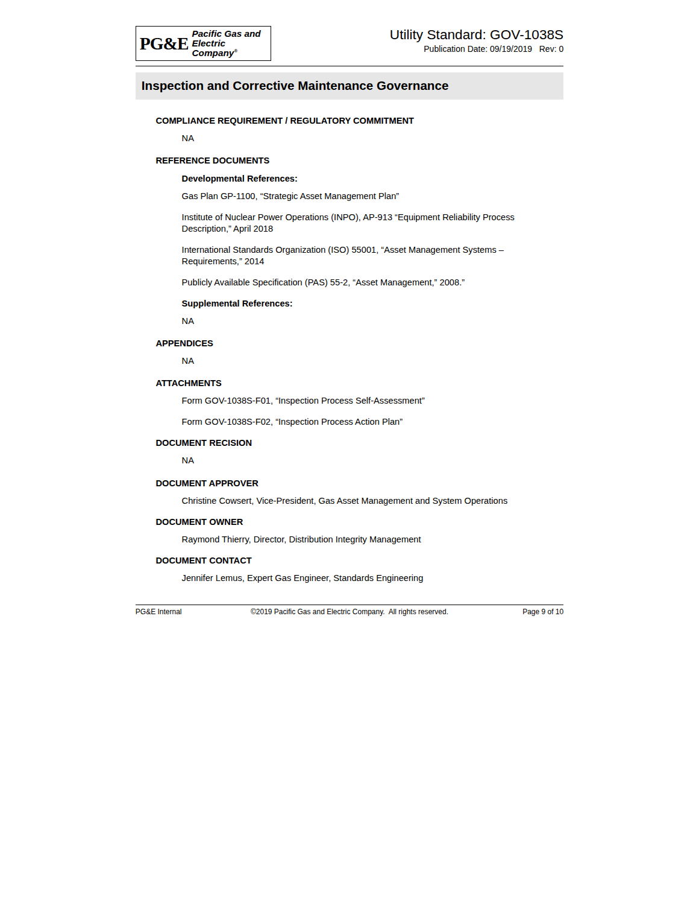PG&E
Pacific Gas and
Electric Company®
Utility Standard: GOV-1038S
Publication Date: 09/19/2019 Rev: 0
Inspection and Corrective Maintenance Governance
Compliance Requirement / Regulatory Commitment
NA
Reference Documents
Developmental References:
Gas Plan GP-1100, “Strategic Asset Management Plan”
Institute of Nuclear Power Operations (INPO), AP-913 “Equipment Reliability Process Description,” April 2018
International Standards Organization (ISO) 55001, “Asset Management Systems – Requirements,” 2014
Publicly Available Specification (PAS) 55-2, “Asset Management,” 2008.”
Supplemental References:
NA
Appendices
NA
Attachments
Form GOV-1038S-F01, “Inspection Process Self-Assessment”
Form GOV-1038S-F02, “Inspection Process Action Plan”
Document Recision
NA
Document Approver
Christine Cowsert, Vice-President, Gas Asset Management and System Operations
Document Owner
Raymond Thierry, Director, Distribution Integrity Management
Document Contact
Jennifer Lemus, Expert Gas Engineer, Standards Engineering
PG&E Internal
©2019 Pacific Gas and Electric Company. All rights reserved.
Page 9 of 10